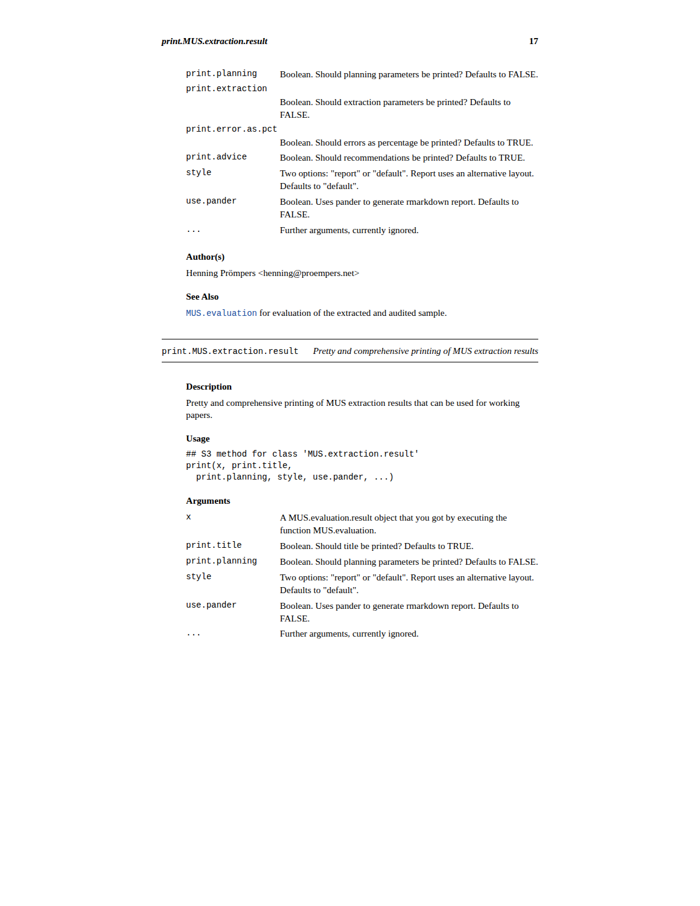print.MUS.extraction.result 17
print.planning
Boolean. Should planning parameters be printed? Defaults to FALSE.
print.extraction
Boolean. Should extraction parameters be printed? Defaults to FALSE.
print.error.as.pct
Boolean. Should errors as percentage be printed? Defaults to TRUE.
print.advice
Boolean. Should recommendations be printed? Defaults to TRUE.
style
Two options: "report" or "default". Report uses an alternative layout. Defaults to "default".
use.pander
Boolean. Uses pander to generate rmarkdown report. Defaults to FALSE.
...
Further arguments, currently ignored.
Author(s)
Henning Prömpers <henning@proempers.net>
See Also
MUS.evaluation for evaluation of the extracted and audited sample.
print.MUS.extraction.result Pretty and comprehensive printing of MUS extraction results
Description
Pretty and comprehensive printing of MUS extraction results that can be used for working papers.
Usage
## S3 method for class 'MUS.extraction.result'
print(x, print.title,
  print.planning, style, use.pander, ...)
Arguments
x
A MUS.evaluation.result object that you got by executing the function MUS.evaluation.
print.title
Boolean. Should title be printed? Defaults to TRUE.
print.planning
Boolean. Should planning parameters be printed? Defaults to FALSE.
style
Two options: "report" or "default". Report uses an alternative layout. Defaults to "default".
use.pander
Boolean. Uses pander to generate rmarkdown report. Defaults to FALSE.
...
Further arguments, currently ignored.